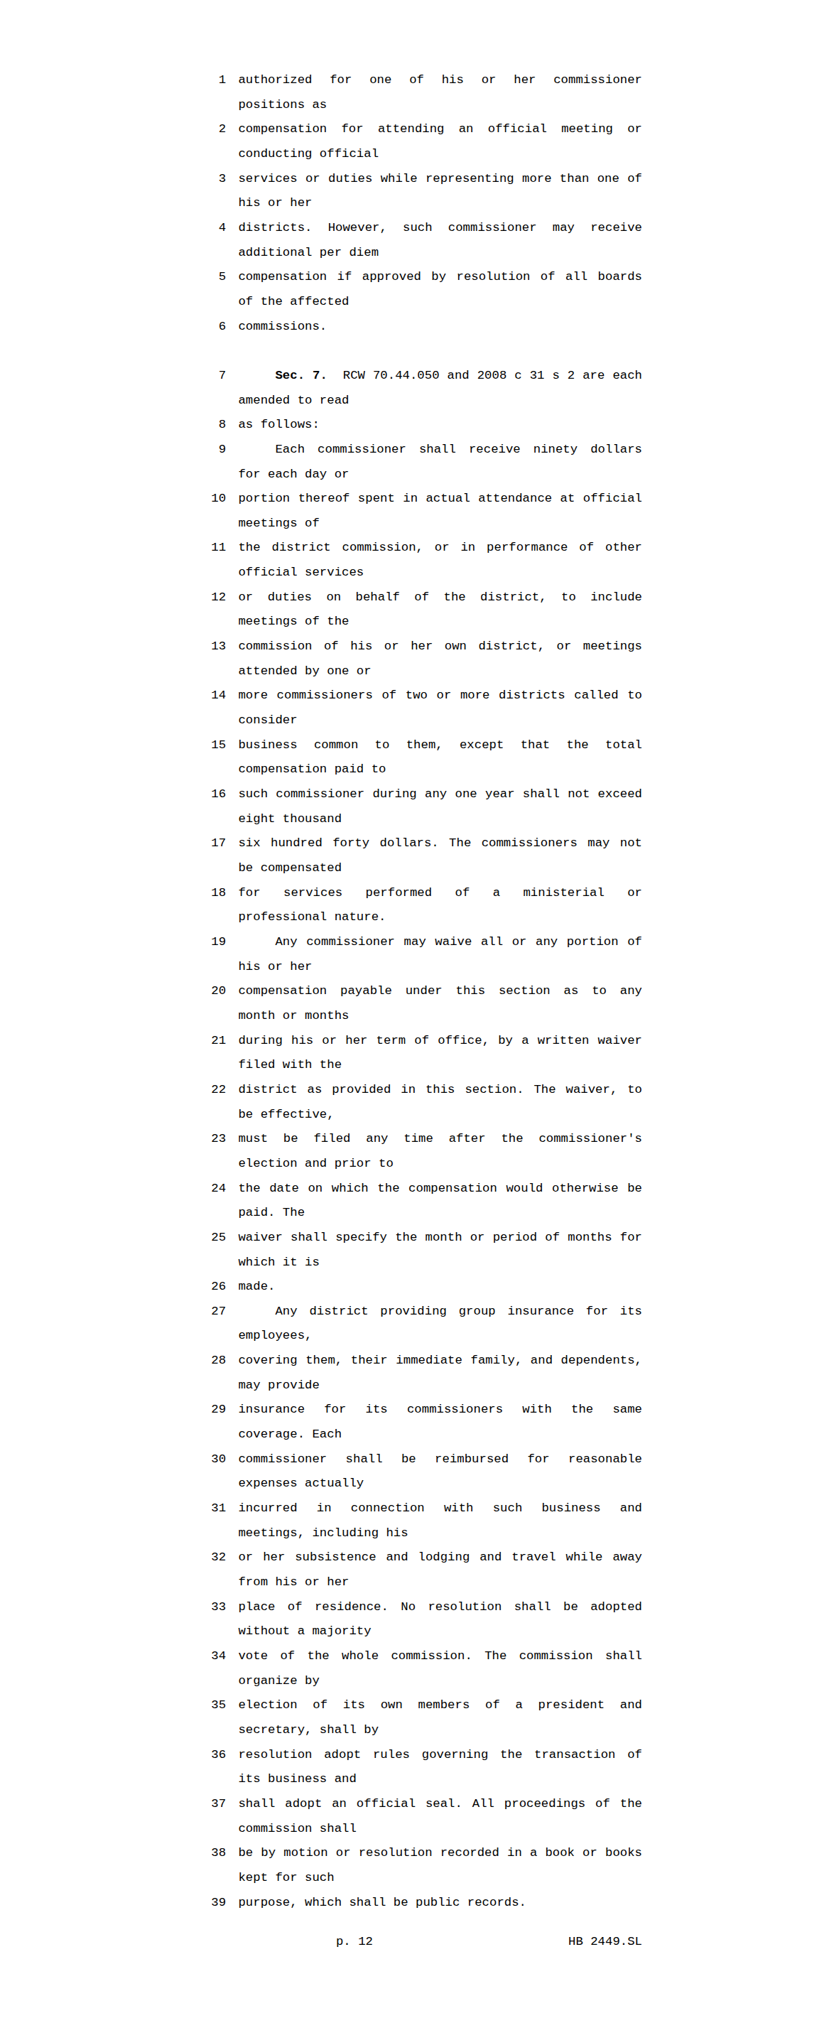authorized for one of his or her commissioner positions as
compensation for attending an official meeting or conducting official
services or duties while representing more than one of his or her
districts. However, such commissioner may receive additional per diem
compensation if approved by resolution of all boards of the affected
commissions.
Sec. 7. RCW 70.44.050 and 2008 c 31 s 2 are each amended to read
as follows:
Each commissioner shall receive ninety dollars for each day or
portion thereof spent in actual attendance at official meetings of
the district commission, or in performance of other official services
or duties on behalf of the district, to include meetings of the
commission of his or her own district, or meetings attended by one or
more commissioners of two or more districts called to consider
business common to them, except that the total compensation paid to
such commissioner during any one year shall not exceed eight thousand
six hundred forty dollars. The commissioners may not be compensated
for services performed of a ministerial or professional nature.
Any commissioner may waive all or any portion of his or her
compensation payable under this section as to any month or months
during his or her term of office, by a written waiver filed with the
district as provided in this section. The waiver, to be effective,
must be filed any time after the commissioner's election and prior to
the date on which the compensation would otherwise be paid. The
waiver shall specify the month or period of months for which it is
made.
Any district providing group insurance for its employees,
covering them, their immediate family, and dependents, may provide
insurance for its commissioners with the same coverage. Each
commissioner shall be reimbursed for reasonable expenses actually
incurred in connection with such business and meetings, including his
or her subsistence and lodging and travel while away from his or her
place of residence. No resolution shall be adopted without a majority
vote of the whole commission. The commission shall organize by
election of its own members of a president and secretary, shall by
resolution adopt rules governing the transaction of its business and
shall adopt an official seal. All proceedings of the commission shall
be by motion or resolution recorded in a book or books kept for such
purpose, which shall be public records.
p. 12 HB 2449.SL